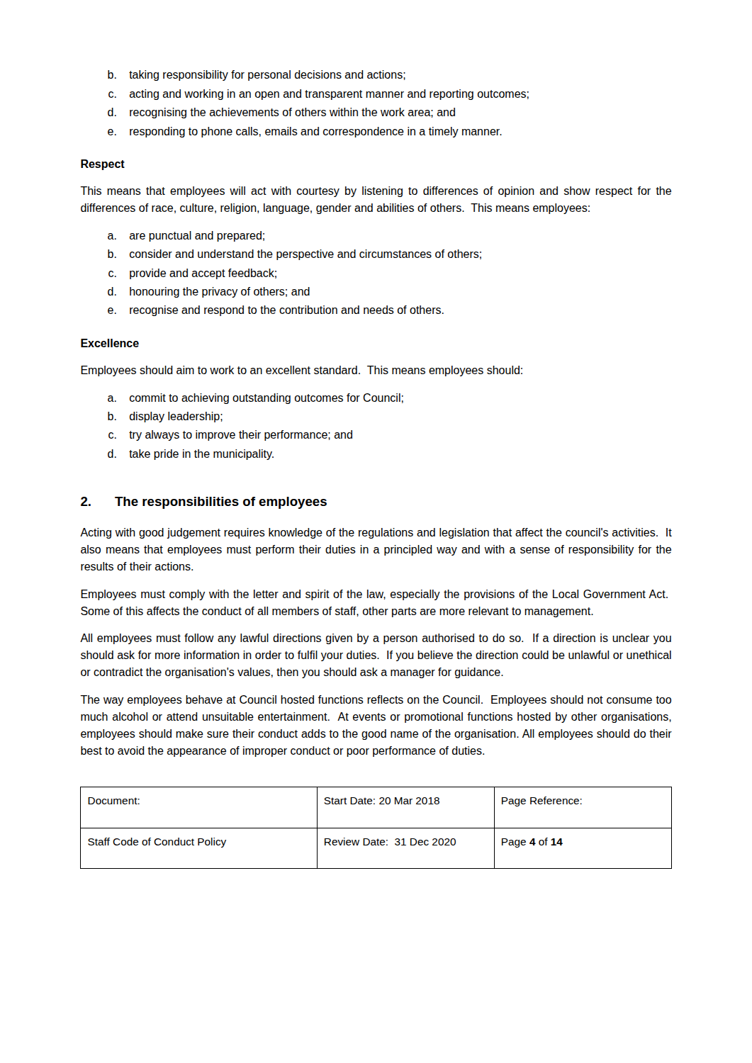taking responsibility for personal decisions and actions;
acting and working in an open and transparent manner and reporting outcomes;
recognising the achievements of others within the work area; and
responding to phone calls, emails and correspondence in a timely manner.
Respect
This means that employees will act with courtesy by listening to differences of opinion and show respect for the differences of race, culture, religion, language, gender and abilities of others. This means employees:
are punctual and prepared;
consider and understand the perspective and circumstances of others;
provide and accept feedback;
honouring the privacy of others; and
recognise and respond to the contribution and needs of others.
Excellence
Employees should aim to work to an excellent standard. This means employees should:
commit to achieving outstanding outcomes for Council;
display leadership;
try always to improve their performance; and
take pride in the municipality.
2. The responsibilities of employees
Acting with good judgement requires knowledge of the regulations and legislation that affect the council's activities. It also means that employees must perform their duties in a principled way and with a sense of responsibility for the results of their actions.
Employees must comply with the letter and spirit of the law, especially the provisions of the Local Government Act. Some of this affects the conduct of all members of staff, other parts are more relevant to management.
All employees must follow any lawful directions given by a person authorised to do so. If a direction is unclear you should ask for more information in order to fulfil your duties. If you believe the direction could be unlawful or unethical or contradict the organisation's values, then you should ask a manager for guidance.
The way employees behave at Council hosted functions reflects on the Council. Employees should not consume too much alcohol or attend unsuitable entertainment. At events or promotional functions hosted by other organisations, employees should make sure their conduct adds to the good name of the organisation. All employees should do their best to avoid the appearance of improper conduct or poor performance of duties.
| Document: | Start Date: 20 Mar 2018 | Page Reference: |
| Staff Code of Conduct Policy | Review Date: 31 Dec 2020 | Page 4 of 14 |